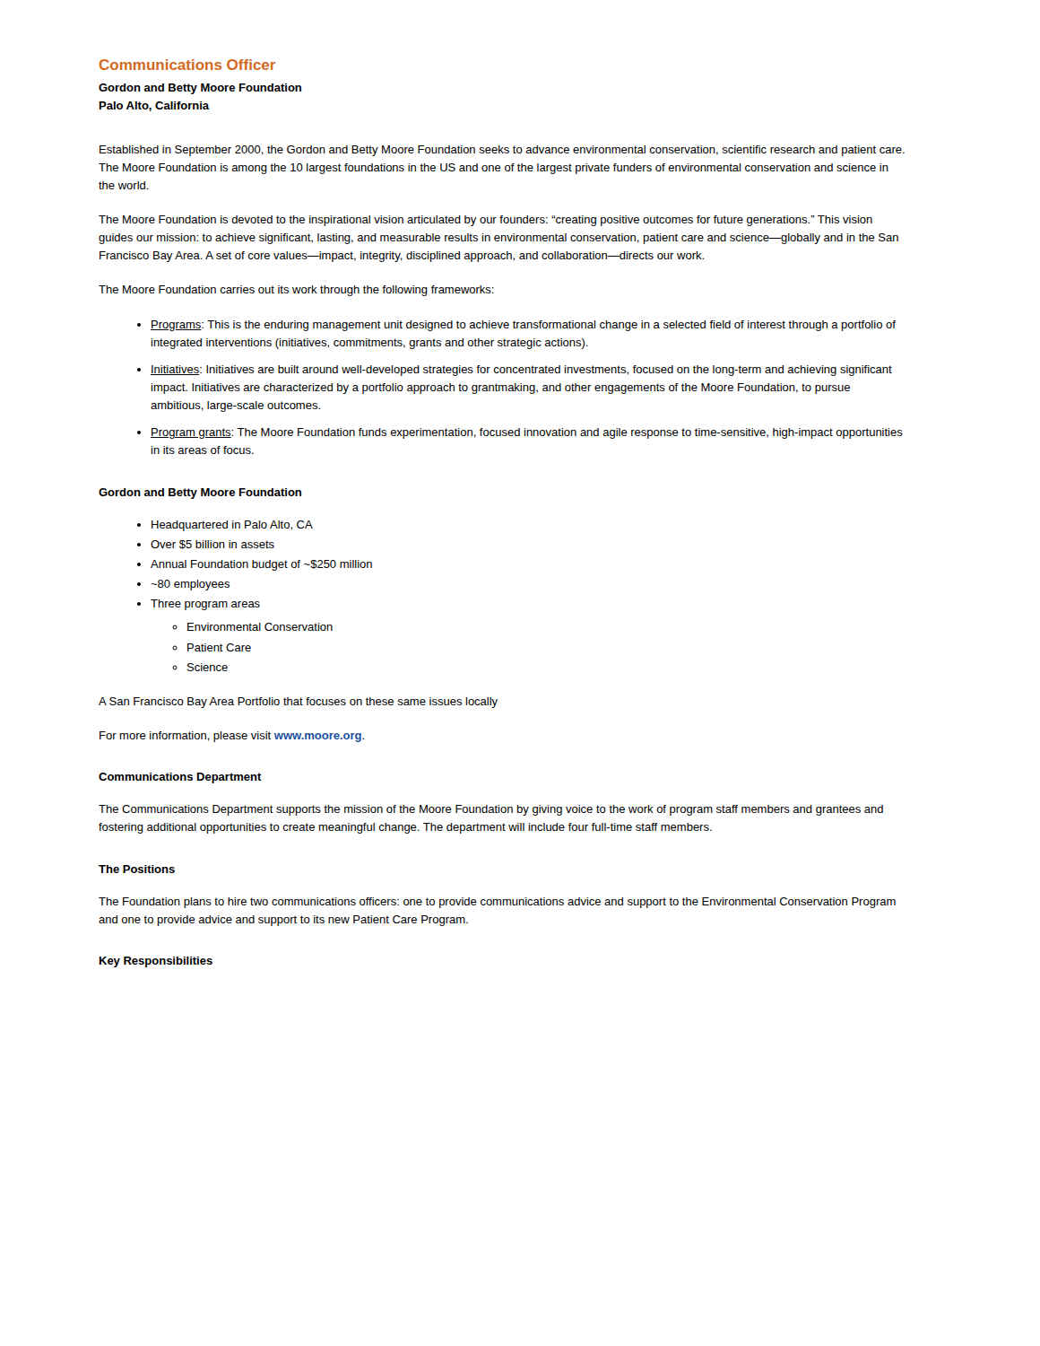Communications Officer
Gordon and Betty Moore Foundation
Palo Alto, California
Established in September 2000, the Gordon and Betty Moore Foundation seeks to advance environmental conservation, scientific research and patient care. The Moore Foundation is among the 10 largest foundations in the US and one of the largest private funders of environmental conservation and science in the world.
The Moore Foundation is devoted to the inspirational vision articulated by our founders: “creating positive outcomes for future generations.” This vision guides our mission: to achieve significant, lasting, and measurable results in environmental conservation, patient care and science—globally and in the San Francisco Bay Area. A set of core values—impact, integrity, disciplined approach, and collaboration—directs our work.
The Moore Foundation carries out its work through the following frameworks:
Programs: This is the enduring management unit designed to achieve transformational change in a selected field of interest through a portfolio of integrated interventions (initiatives, commitments, grants and other strategic actions).
Initiatives: Initiatives are built around well-developed strategies for concentrated investments, focused on the long-term and achieving significant impact. Initiatives are characterized by a portfolio approach to grantmaking, and other engagements of the Moore Foundation, to pursue ambitious, large-scale outcomes.
Program grants: The Moore Foundation funds experimentation, focused innovation and agile response to time-sensitive, high-impact opportunities in its areas of focus.
Gordon and Betty Moore Foundation
Headquartered in Palo Alto, CA
Over $5 billion in assets
Annual Foundation budget of ~$250 million
~80 employees
Three program areas
Environmental Conservation
Patient Care
Science
A San Francisco Bay Area Portfolio that focuses on these same issues locally
For more information, please visit www.moore.org.
Communications Department
The Communications Department supports the mission of the Moore Foundation by giving voice to the work of program staff members and grantees and fostering additional opportunities to create meaningful change. The department will include four full-time staff members.
The Positions
The Foundation plans to hire two communications officers: one to provide communications advice and support to the Environmental Conservation Program and one to provide advice and support to its new Patient Care Program.
Key Responsibilities